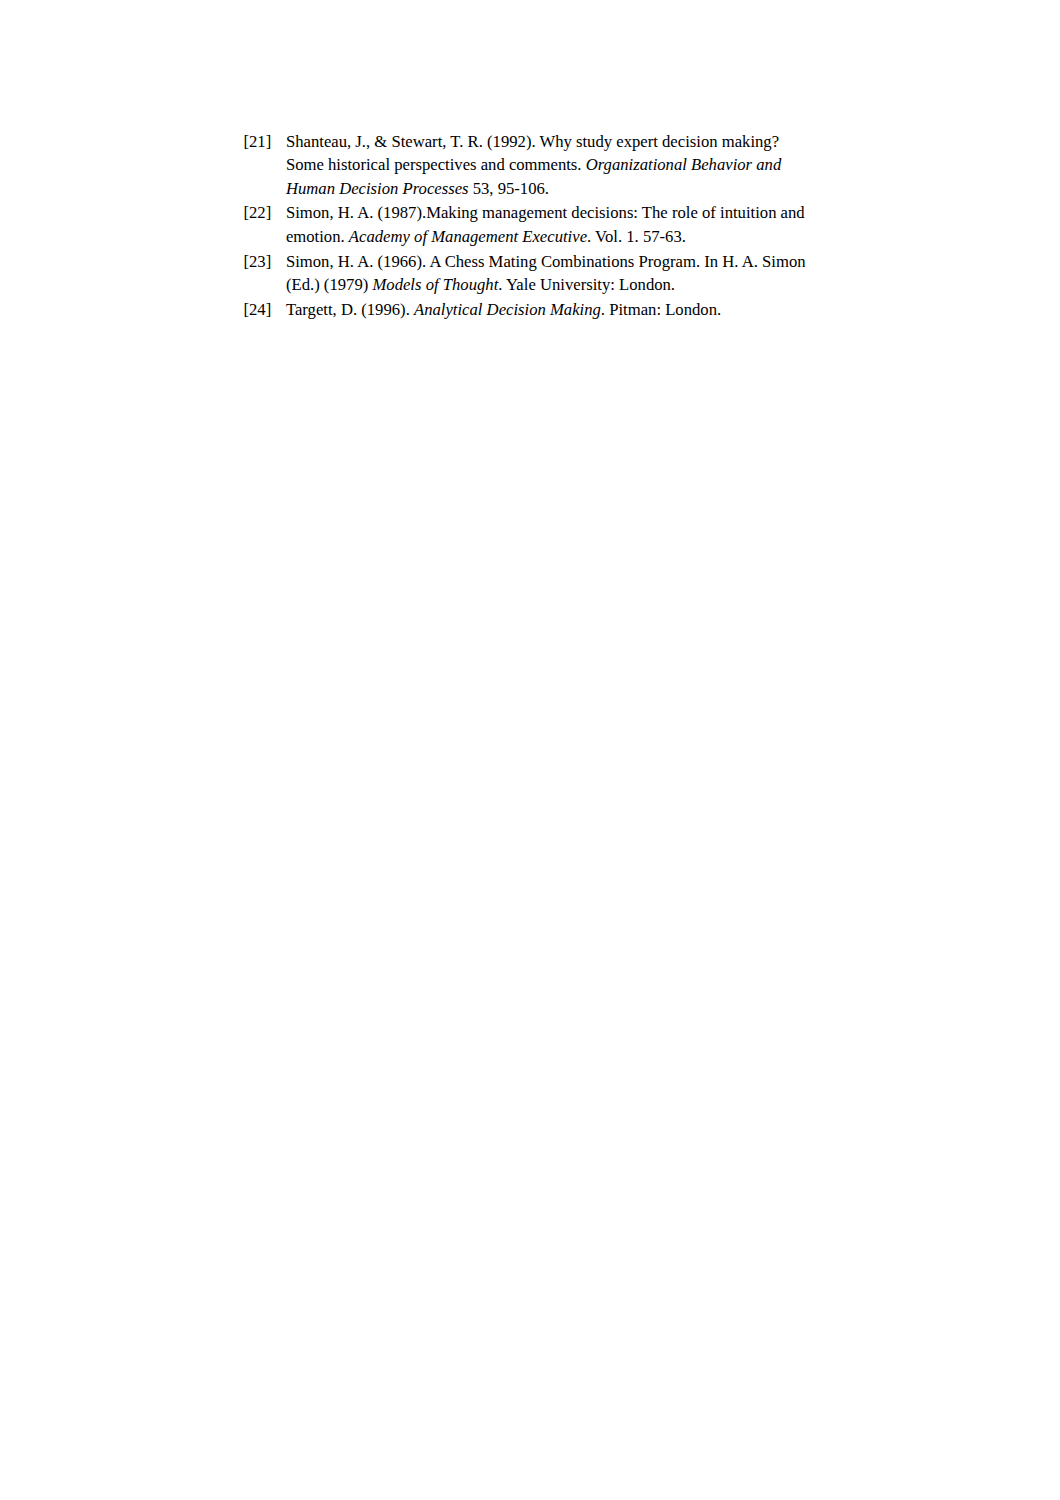[21] Shanteau, J., & Stewart, T. R. (1992). Why study expert decision making? Some historical perspectives and comments. Organizational Behavior and Human Decision Processes 53, 95-106.
[22] Simon, H. A. (1987).Making management decisions: The role of intuition and emotion. Academy of Management Executive. Vol. 1. 57-63.
[23] Simon, H. A. (1966). A Chess Mating Combinations Program. In H. A. Simon (Ed.) (1979) Models of Thought. Yale University: London.
[24] Targett, D. (1996). Analytical Decision Making. Pitman: London.